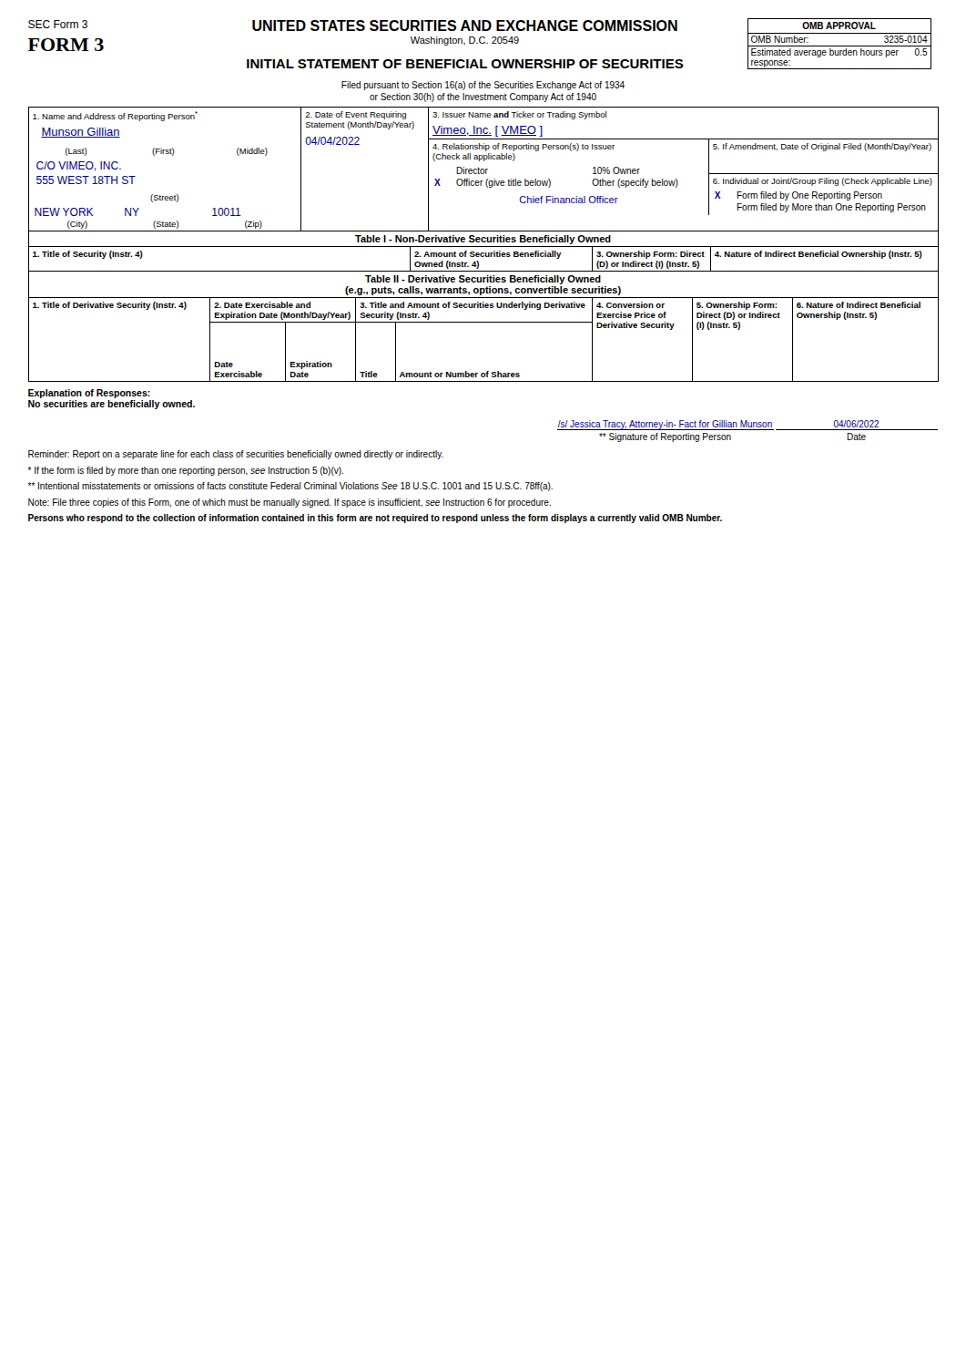| SEC Form 3 FORM 3 | UNITED STATES SECURITIES AND EXCHANGE COMMISSION Washington, D.C. 20549 INITIAL STATEMENT OF BENEFICIAL OWNERSHIP OF SECURITIES | OMB APPROVAL OMB Number: 3235-0104 Estimated average burden hours per response: 0.5 |
Filed pursuant to Section 16(a) of the Securities Exchange Act of 1934
or Section 30(h) of the Investment Company Act of 1940
| 1. Name and Address of Reporting Person * Munson Gillian / (Last) / (First) / (Middle) / C/O VIMEO, INC. 555 WEST 18TH ST / (Street) / / NEW YORK / NY / 10011 / / (City) / (State) / (Zip) / | 2. Date of Event Requiring Statement (Month/Day/Year) 04/04/2022 | / 3. Issuer Name and Ticker or Trading Symbol Vimeo, Inc. [ VMEO ] / / 4. Relationship of Reporting Person(s) to Issuer (Check all applicable) / / Director / / 10% Owner / / X / Officer (give title below) / / Other (specify below) / Chief Financial Officer / / 5. If Amendment, Date of Original Filed (Month/Day/Year) / / 6. Individual or Joint/Group Filing (Check Applicable Line) / X / Form filed by One Reporting Person / / / Form filed by More than One Reporting Person / / / |
| Table I - Non-Derivative Securities Beneficially Owned |
| 1. Title of Security (Instr. 4) | 2. Amount of Securities Beneficially Owned (Instr. 4) | 3. Ownership Form: Direct (D) or Indirect (I) (Instr. 5) | 4. Nature of Indirect Beneficial Ownership (Instr. 5) |
| Table II - Derivative Securities Beneficially Owned (e.g., puts, calls, warrants, options, convertible securities) |
| 1. Title of Derivative Security (Instr. 4) | 2. Date Exercisable and Expiration Date (Month/Day/Year) | 3. Title and Amount of Securities Underlying Derivative Security (Instr. 4) | 4. Conversion or Exercise Price of Derivative Security | 5. Ownership Form: Direct (D) or Indirect (I) (Instr. 5) | 6. Nature of Indirect Beneficial Ownership (Instr. 5) |
| Date Exercisable | Expiration Date | Title | Amount or Number of Shares |
Explanation of Responses:
No securities are beneficially owned.
| | /s/ Jessica Tracy, Attorney-in- Fact for Gillian Munson | 04/06/2022 |
| | ** Signature of Reporting Person | Date |
Reminder: Report on a separate line for each class of securities beneficially owned directly or indirectly.
* If the form is filed by more than one reporting person, see Instruction 5 (b)(v).
** Intentional misstatements or omissions of facts constitute Federal Criminal Violations See 18 U.S.C. 1001 and 15 U.S.C. 78ff(a).
Note: File three copies of this Form, one of which must be manually signed. If space is insufficient, see Instruction 6 for procedure.
Persons who respond to the collection of information contained in this form are not required to respond unless the form displays a currently valid OMB Number.